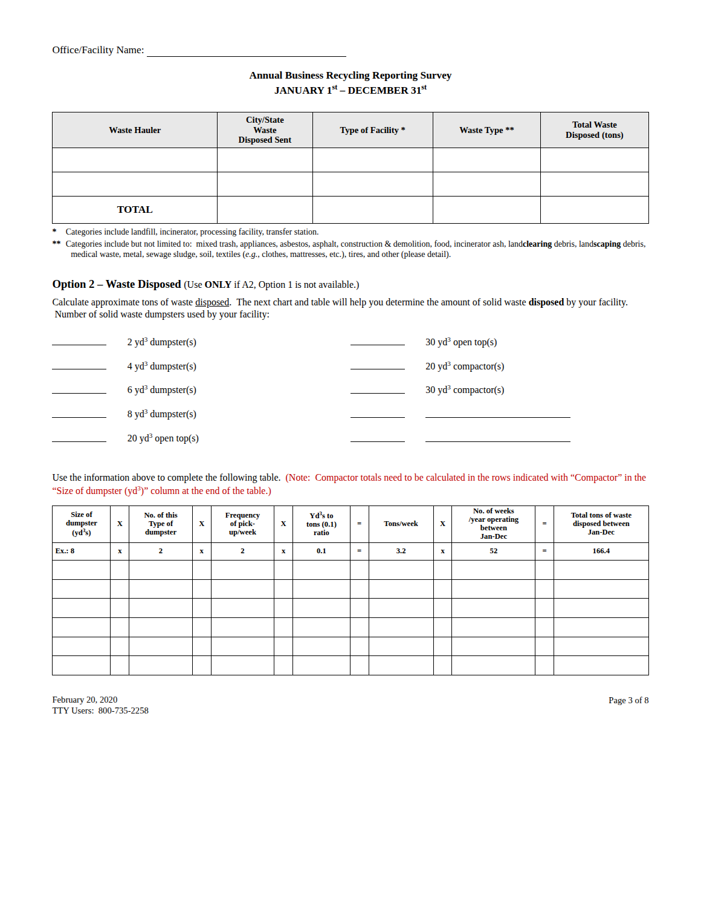Office/Facility Name:
Annual Business Recycling Reporting Survey JANUARY 1st – DECEMBER 31st
| Waste Hauler | City/State Waste Disposed Sent | Type of Facility * | Waste Type ** | Total Waste Disposed (tons) |
| --- | --- | --- | --- | --- |
| TOTAL | | | | |
*Categories include landfill, incinerator, processing facility, transfer station.
**Categories include but not limited to: mixed trash, appliances, asbestos, asphalt, construction & demolition, food, incinerator ash, landclearing debris, landscaping debris, medical waste, metal, sewage sludge, soil, textiles (e.g., clothes, mattresses, etc.), tires, and other (please detail).
Option 2 – Waste Disposed (Use ONLY if A2, Option 1 is not available.)
Calculate approximate tons of waste disposed. The next chart and table will help you determine the amount of solid waste disposed by your facility. Number of solid waste dumpsters used by your facility:
| | 2 yd 3 dumpster(s) | | 30 yd 3 open top(s) |
| | 4 yd 3 dumpster(s) | | 20 yd 3 compactor(s) |
| | 6 yd 3 dumpster(s) | | 30 yd 3 compactor(s) |
| | 8 yd 3 dumpster(s) | | |
| | 20 yd 3 open top(s) | | |
Use the information above to complete the following table. (Note: Compactor totals need to be calculated in the rows indicated with “Compactor” in the “Size of dumpster (yd3)” column at the end of the table.)
| Size of dumpster (yd 3 s) | X | No. of this Type of dumpster | X | Frequency of pick- up/week | X | Yd 3 s to tons (0.1) ratio | = | Tons/week | X | No. of weeks /year operating between Jan-Dec | = | Total tons of waste disposed between Jan-Dec |
| --- | --- | --- | --- | --- | --- | --- | --- | --- | --- | --- | --- | --- |
| Ex.: 8 | x | 2 | x | 2 | x | 0.1 | = | 3.2 | x | 52 | = | 166.4 |
February 20, 2020
TTY Users: 800-735-2258
Page 3 of 8